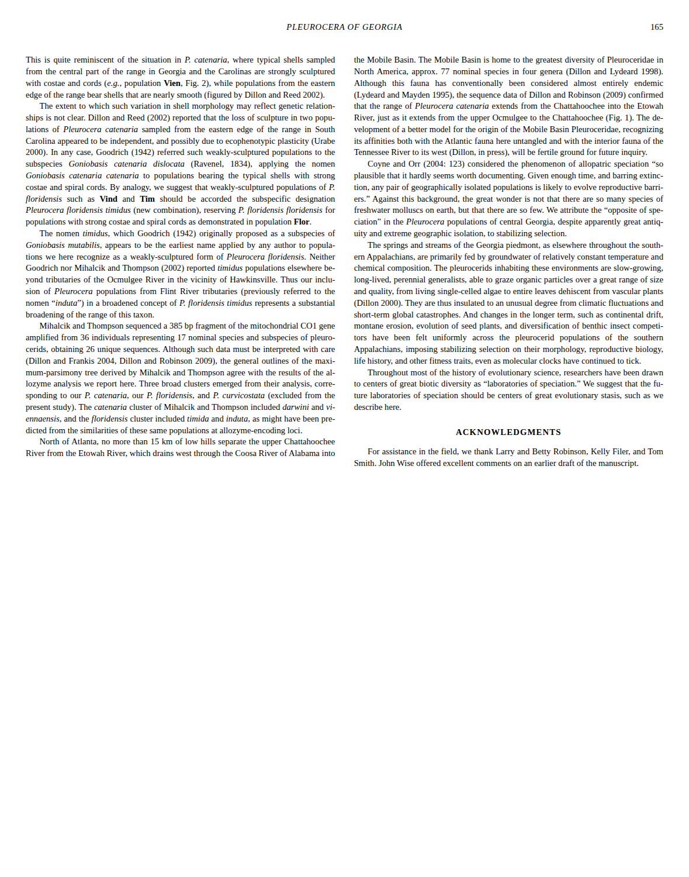PLEUROCERA OF GEORGIA 165
This is quite reminiscent of the situation in P. catenaria, where typical shells sampled from the central part of the range in Georgia and the Carolinas are strongly sculptured with costae and cords (e.g., population Vien, Fig. 2), while populations from the eastern edge of the range bear shells that are nearly smooth (figured by Dillon and Reed 2002).
The extent to which such variation in shell morphology may reflect genetic relationships is not clear. Dillon and Reed (2002) reported that the loss of sculpture in two populations of Pleurocera catenaria sampled from the eastern edge of the range in South Carolina appeared to be independent, and possibly due to ecophenotypic plasticity (Urabe 2000). In any case, Goodrich (1942) referred such weakly-sculptured populations to the subspecies Goniobasis catenaria dislocata (Ravenel, 1834), applying the nomen Goniobasis catenaria catenaria to populations bearing the typical shells with strong costae and spiral cords. By analogy, we suggest that weakly-sculptured populations of P. floridensis such as Vind and Tim should be accorded the subspecific designation Pleurocera floridensis timidus (new combination), reserving P. floridensis floridensis for populations with strong costae and spiral cords as demonstrated in population Flor.
The nomen timidus, which Goodrich (1942) originally proposed as a subspecies of Goniobasis mutabilis, appears to be the earliest name applied by any author to populations we here recognize as a weakly-sculptured form of Pleurocera floridensis. Neither Goodrich nor Mihalcik and Thompson (2002) reported timidus populations elsewhere beyond tributaries of the Ocmulgee River in the vicinity of Hawkinsville. Thus our inclusion of Pleurocera populations from Flint River tributaries (previously referred to the nomen “induta”) in a broadened concept of P. floridensis timidus represents a substantial broadening of the range of this taxon.
Mihalcik and Thompson sequenced a 385 bp fragment of the mitochondrial CO1 gene amplified from 36 individuals representing 17 nominal species and subspecies of pleurocerids, obtaining 26 unique sequences. Although such data must be interpreted with care (Dillon and Frankis 2004, Dillon and Robinson 2009), the general outlines of the maximum-parsimony tree derived by Mihalcik and Thompson agree with the results of the allozyme analysis we report here. Three broad clusters emerged from their analysis, corresponding to our P. catenaria, our P. floridensis, and P. curvicostata (excluded from the present study). The catenaria cluster of Mihalcik and Thompson included darwini and viennaensis, and the floridensis cluster included timida and induta, as might have been predicted from the similarities of these same populations at allozyme-encoding loci.
North of Atlanta, no more than 15 km of low hills separate the upper Chattahoochee River from the Etowah River, which drains west through the Coosa River of Alabama into the Mobile Basin. The Mobile Basin is home to the greatest diversity of Pleuroceridae in North America, approx. 77 nominal species in four genera (Dillon and Lydeard 1998). Although this fauna has conventionally been considered almost entirely endemic (Lydeard and Mayden 1995), the sequence data of Dillon and Robinson (2009) confirmed that the range of Pleurocera catenaria extends from the Chattahoochee into the Etowah River, just as it extends from the upper Ocmulgee to the Chattahoochee (Fig. 1). The development of a better model for the origin of the Mobile Basin Pleuroceridae, recognizing its affinities both with the Atlantic fauna here untangled and with the interior fauna of the Tennessee River to its west (Dillon, in press), will be fertile ground for future inquiry.
Coyne and Orr (2004: 123) considered the phenomenon of allopatric speciation “so plausible that it hardly seems worth documenting. Given enough time, and barring extinction, any pair of geographically isolated populations is likely to evolve reproductive barriers.” Against this background, the great wonder is not that there are so many species of freshwater molluscs on earth, but that there are so few. We attribute the “opposite of speciation” in the Pleurocera populations of central Georgia, despite apparently great antiquity and extreme geographic isolation, to stabilizing selection.
The springs and streams of the Georgia piedmont, as elsewhere throughout the southern Appalachians, are primarily fed by groundwater of relatively constant temperature and chemical composition. The pleurocerids inhabiting these environments are slow-growing, long-lived, perennial generalists, able to graze organic particles over a great range of size and quality, from living single-celled algae to entire leaves dehiscent from vascular plants (Dillon 2000). They are thus insulated to an unusual degree from climatic fluctuations and short-term global catastrophes. And changes in the longer term, such as continental drift, montane erosion, evolution of seed plants, and diversification of benthic insect competitors have been felt uniformly across the pleurocerid populations of the southern Appalachians, imposing stabilizing selection on their morphology, reproductive biology, life history, and other fitness traits, even as molecular clocks have continued to tick.
Throughout most of the history of evolutionary science, researchers have been drawn to centers of great biotic diversity as “laboratories of speciation.” We suggest that the future laboratories of speciation should be centers of great evolutionary stasis, such as we describe here.
Acknowledgments
For assistance in the field, we thank Larry and Betty Robinson, Kelly Filer, and Tom Smith. John Wise offered excellent comments on an earlier draft of the manuscript.